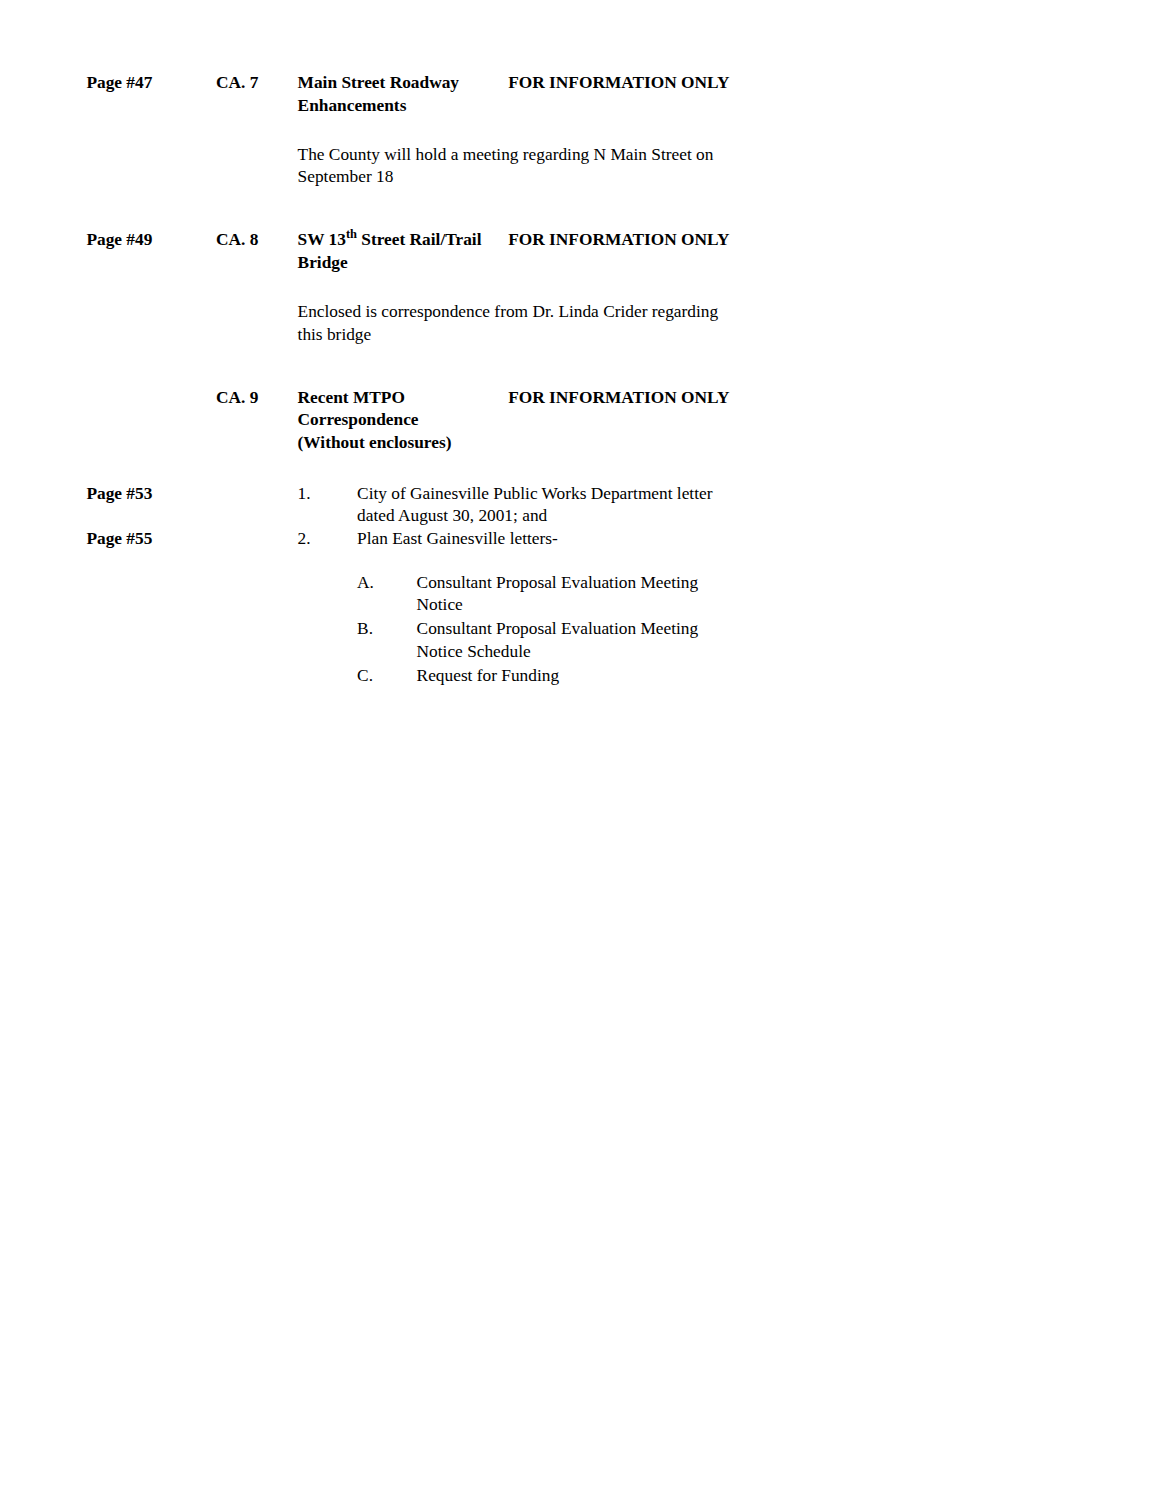| Page #47 | CA. 7 | Main Street Roadway Enhancements FOR INFORMATION ONLY |
| | | The County will hold a meeting regarding N Main Street on September 18 |
| Page #49 | CA. 8 | SW 13 th Street Rail/Trail Bridge FOR INFORMATION ONLY |
| | | Enclosed is correspondence from Dr. Linda Crider regarding this bridge |
| | CA. 9 | Recent MTPO Correspondence FOR INFORMATION ONLY (Without enclosures) |
| Page #53 | | 1. City of Gainesville Public Works Department letter dated August 30, 2001; and |
| Page #55 | | 2. Plan East Gainesville letters- |
| | | A. Consultant Proposal Evaluation Meeting Notice B. Consultant Proposal Evaluation Meeting Notice Schedule C. Request for Funding |